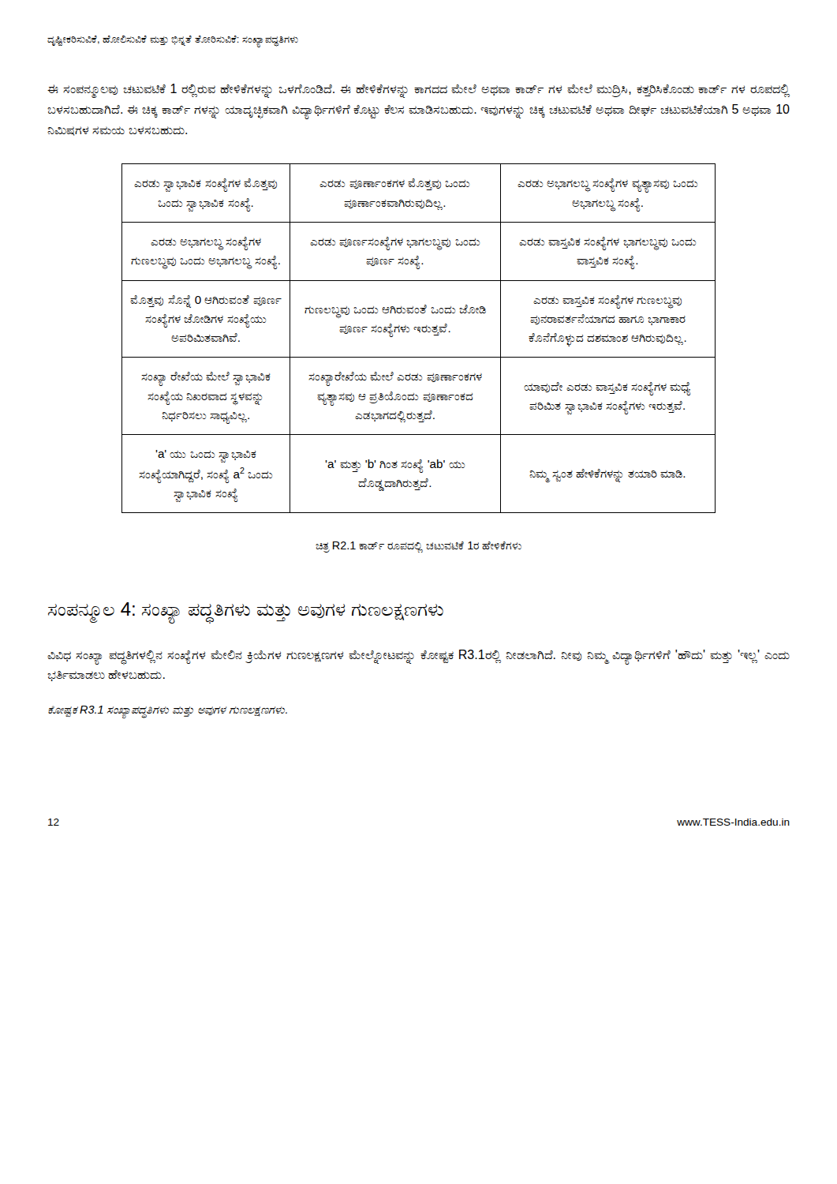ದೃಷ್ಟೀಕರಿಸುವಿಕೆ, ಹೋಲಿಸುವಿಕೆ ಮತ್ತು ಭಿನ್ನತೆ ತೋರಿಸುವಿಕೆ: ಸಂಖ್ಯಾಪದ್ಧತಿಗಳು
ಈ ಸಂಪನ್ಮೂಲವು ಚಟುವಟಿಕೆ 1 ರಲ್ಲಿರುವ ಹೇಳಿಕೆಗಳನ್ನು ಒಳಗೊಂಡಿದೆ. ಈ ಹೇಳಿಕೆಗಳನ್ನು ಕಾಗದದ ಮೇಲೆ ಅಥವಾ ಕಾರ್ಡ್ ಗಳ ಮೇಲೆ ಮುದ್ರಿಸಿ, ಕತ್ತರಿಸಿಕೊಂಡು ಕಾರ್ಡ್ ಗಳ ರೂಪದಲ್ಲಿ ಬಳಸಬಹುದಾಗಿದೆ. ಈ ಚಿಕ್ಕ ಕಾರ್ಡ್ ಗಳನ್ನು ಯಾದೃಚ್ಛಿಕವಾಗಿ ವಿದ್ಯಾರ್ಥಿಗಳಿಗೆ ಕೊಟ್ಟು ಕೆಲಸ ಮಾಡಿಸಬಹುದು. ಇವುಗಳನ್ನು ಚಿಕ್ಕ ಚಟುವಟಿಕೆ ಅಥವಾ ದೀರ್ಘ ಚಟುವಟಿಕೆಯಾಗಿ 5 ಅಥವಾ 10 ನಿಮಿಷಗಳ ಸಮಯ ಬಳಸಬಹುದು.
| ಎರಡು ಸ್ವಾಭಾವಿಕ ಸಂಖ್ಯೆಗಳ ಮೊತ್ತವು ಒಂದು ಸ್ವಾಭಾವಿಕ ಸಂಖ್ಯೆ. | ಎರಡು ಪೂರ್ಣಾಂಕಗಳ ಮೊತ್ತವು ಒಂದು ಪೂರ್ಣಾಂಕವಾಗಿರುವುದಿಲ್ಲ. | ಎರಡು ಅಭಾಗಲಬ್ಧ ಸಂಖ್ಯೆಗಳ ವ್ಯತ್ಯಾಸವು ಒಂದು ಅಭಾಗಲಬ್ಧ ಸಂಖ್ಯೆ. |
| ಎರಡು ಅಭಾಗಲಬ್ಧ ಸಂಖ್ಯೆಗಳ ಗುಣಲಬ್ಧವು ಒಂದು ಅಭಾಗಲಬ್ಧ ಸಂಖ್ಯೆ. | ಎರಡು ಪೂರ್ಣಸಂಖ್ಯೆಗಳ ಭಾಗಲಬ್ಧವು ಒಂದು ಪೂರ್ಣ ಸಂಖ್ಯೆ. | ಎರಡು ವಾಸ್ತವಿಕ ಸಂಖ್ಯೆಗಳ ಭಾಗಲಬ್ಧವು ಒಂದು ವಾಸ್ತವಿಕ ಸಂಖ್ಯೆ. |
| ಮೊತ್ತವು ಸೊನ್ನೆ 0 ಆಗಿರುವಂತೆ ಪೂರ್ಣ ಸಂಖ್ಯೆಗಳ ಜೋಡಿಗಳ ಸಂಖ್ಯೆಯು ಅಪರಿಮಿತವಾಗಿವೆ. | ಗುಣಲಬ್ಧವು ಒಂದು ಆಗಿರುವಂತೆ ಒಂದು ಜೋಡಿ ಪೂರ್ಣ ಸಂಖ್ಯೆಗಳು ಇರುತ್ತವೆ. | ಎರಡು ವಾಸ್ತವಿಕ ಸಂಖ್ಯೆಗಳ ಗುಣಲಬ್ಧವು ಪುನರಾವರ್ತನೆಯಾಗದ ಹಾಗೂ ಭಾಗಾಕಾರ ಕೊನೆಗೊಳ್ಳುದ ದಶಮಾಂಶ ಆಗಿರುವುದಿಲ್ಲ. |
| ಸಂಖ್ಯಾ ರೇಖೆಯ ಮೇಲೆ ಸ್ವಾಭಾವಿಕ ಸಂಖ್ಯೆಯ ನಿಖರವಾದ ಸ್ಥಳವನ್ನು ನಿರ್ಧರಿಸಲು ಸಾಧ್ಯವಿಲ್ಲ. | ಸಂಖ್ಯಾರೇಖೆಯ ಮೇಲೆ ಎರಡು ಪೂರ್ಣಾಂಕಗಳ ವ್ಯತ್ಯಾಸವು ಆ ಪ್ರತಿಯೊಂದು ಪೂರ್ಣಾಂಕದ ಎಡಭಾಗದಲ್ಲಿರುತ್ತದೆ. | ಯಾವುದೇ ಎರಡು ವಾಸ್ತವಿಕ ಸಂಖ್ಯೆಗಳ ಮಧ್ಯೆ ಪರಿಮಿತ ಸ್ವಾಭಾವಿಕ ಸಂಖ್ಯೆಗಳು ಇರುತ್ತವೆ. |
| 'a' ಯು ಒಂದು ಸ್ವಾಭಾವಿಕ ಸಂಖ್ಯೆಯಾಗಿದ್ದರೆ, ಸಂಖ್ಯೆ a 2 ಒಂದು ಸ್ವಾಭಾವಿಕ ಸಂಖ್ಯೆ | 'a' ಮತ್ತು 'b' ಗಿಂತ ಸಂಖ್ಯೆ 'ab' ಯು ದೊಡ್ಡದಾಗಿರುತ್ತದೆ. | ನಿಮ್ಮ ಸ್ವಂತ ಹೇಳಿಕೆಗಳನ್ನು ತಯಾರಿ ಮಾಡಿ. |
ಚಿತ್ರ R2.1 ಕಾರ್ಡ್ ರೂಪದಲ್ಲಿ ಚಟುವಟಿಕೆ 1ರ ಹೇಳಿಕೆಗಳು
ಸಂಪನ್ಮೂಲ 4: ಸಂಖ್ಯಾ ಪದ್ಧತಿಗಳು ಮತ್ತು ಅವುಗಳ ಗುಣಲಕ್ಷಣಗಳು
ವಿವಿಧ ಸಂಖ್ಯಾ ಪದ್ಧತಿಗಳಲ್ಲಿನ ಸಂಖ್ಯೆಗಳ ಮೇಲಿನ ಕ್ರಿಯೆಗಳ ಗುಣಲಕ್ಷಣಗಳ ಮೇಲ್ನೋಟವನ್ನು ಕೋಷ್ಟಕ R3.1ರಲ್ಲಿ ನೀಡಲಾಗಿದೆ. ನೀವು ನಿಮ್ಮ ವಿದ್ಯಾರ್ಥಿಗಳಿಗೆ 'ಹೌದು' ಮತ್ತು 'ಇಲ್ಲ' ಎಂದು ಭರ್ತಿಮಾಡಲು ಹೇಳಬಹುದು.
ಕೋಷ್ಟಕ R3.1 ಸಂಖ್ಯಾಪದ್ಧತಿಗಳು ಮತ್ತು ಅವುಗಳ ಗುಣಲಕ್ಷಣಗಳು.
12 www.TESS-India.edu.in